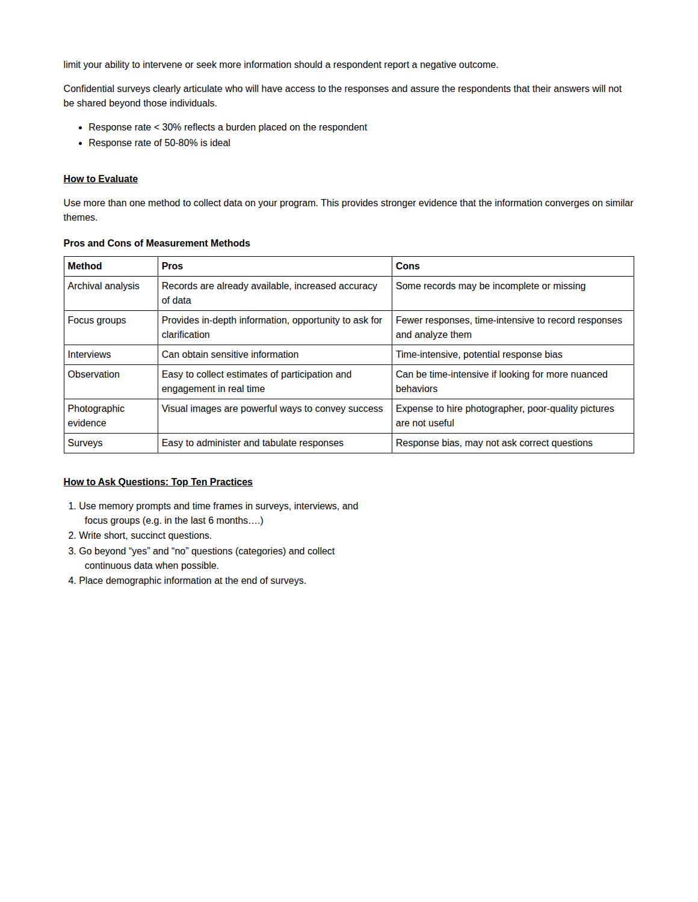limit your ability to intervene or seek more information should a respondent report a negative outcome.
Confidential surveys clearly articulate who will have access to the responses and assure the respondents that their answers will not be shared beyond those individuals.
Response rate < 30% reflects a burden placed on the respondent
Response rate of 50-80% is ideal
How to Evaluate
Use more than one method to collect data on your program. This provides stronger evidence that the information converges on similar themes.
Pros and Cons of Measurement Methods
| Method | Pros | Cons |
| --- | --- | --- |
| Archival analysis | Records are already available, increased accuracy of data | Some records may be incomplete or missing |
| Focus groups | Provides in-depth information, opportunity to ask for clarification | Fewer responses, time-intensive to record responses and analyze them |
| Interviews | Can obtain sensitive information | Time-intensive, potential response bias |
| Observation | Easy to collect estimates of participation and engagement in real time | Can be time-intensive if looking for more nuanced behaviors |
| Photographic evidence | Visual images are powerful ways to convey success | Expense to hire photographer, poor-quality pictures are not useful |
| Surveys | Easy to administer and tabulate responses | Response bias, may not ask correct questions |
How to Ask Questions: Top Ten Practices
Use memory prompts and time frames in surveys, interviews, and focus groups (e.g. in the last 6 months….)
Write short, succinct questions.
Go beyond “yes” and “no” questions (categories) and collect continuous data when possible.
Place demographic information at the end of surveys.